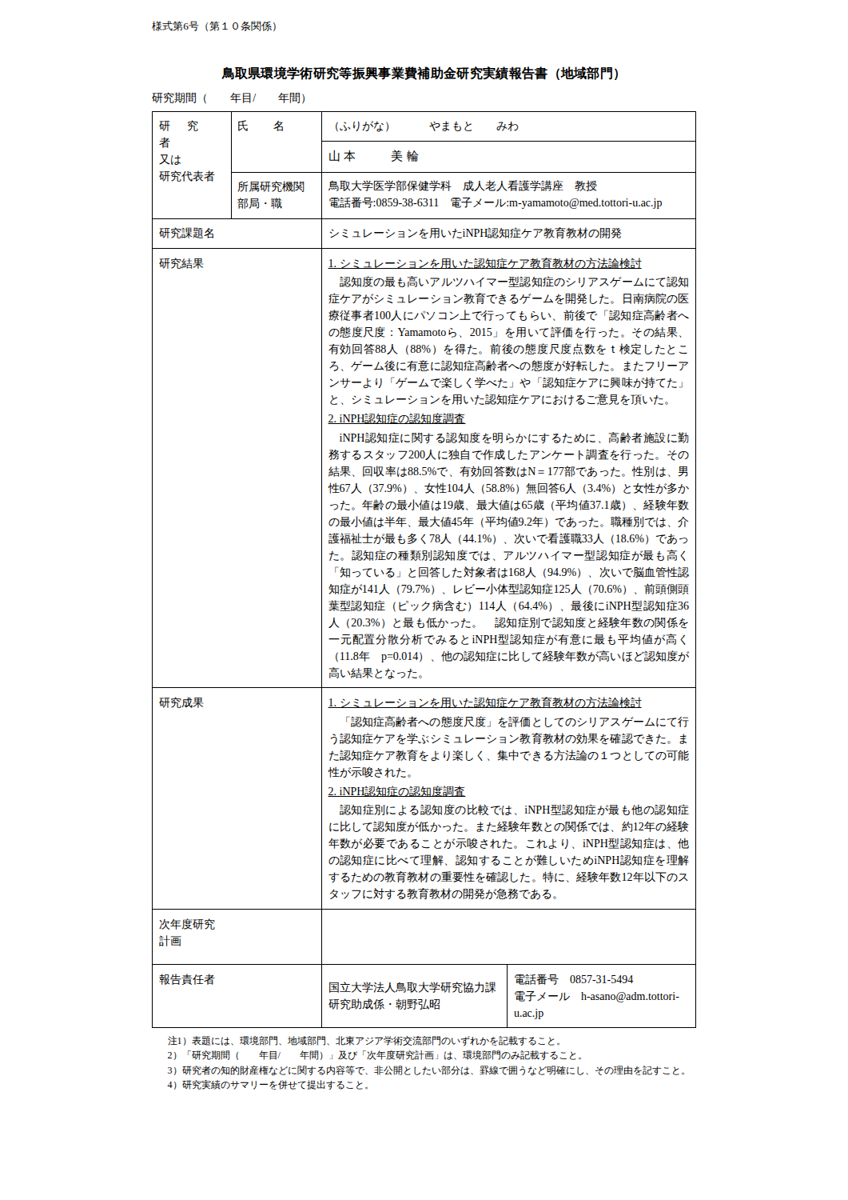様式第6号（第１０条関係）
鳥取県環境学術研究等振興事業費補助金研究実績報告書（地域部門）
研究期間（　　年目/　　年間）
| 研 究 者 又は 研究代表者 | 氏 名 | （ふりがな） やまもと みわ |
| 山本 美輪 |
| 所属研究機関 部局・職 | 鳥取大学医学部保健学科 成人老人看護学講座 教授 電話番号:0859-38-6311 電子メール:m-yamamoto@med.tottori-u.ac.jp |
| 研究課題名 | シミュレーションを用いたiNPH認知症ケア教育教材の開発 |
| 研究結果 | 1. シミュレーションを用いた認知症ケア教育教材の方法論検討 認知度の最も高いアルツハイマー型認知症のシリアスゲームにて認知症ケアがシミュレーション教育できるゲームを開発した。日南病院の医療従事者100人にパソコン上で行ってもらい、前後で「認知症高齢者への態度尺度：Yamamotoら、2015」を用いて評価を行った。その結果、有効回答88人（88%）を得た。前後の態度尺度点数をｔ検定したところ、ゲーム後に有意に認知症高齢者への態度が好転した。またフリーアンサーより「ゲームで楽しく学べた」や「認知症ケアに興味が持てた」と、シミュレーションを用いた認知症ケアにおけるご意見を頂いた。 2. iNPH認知症の認知度調査 iNPH認知症に関する認知度を明らかにするために、高齢者施設に勤務するスタッフ200人に独自で作成したアンケート調査を行った。その結果、回収率は88.5%で、有効回答数はN＝177部であった。性別は、男性67人（37.9%）、女性104人（58.8%）無回答6人（3.4%）と女性が多かった。年齢の最小値は19歳、最大値は65歳（平均値37.1歳）、経験年数の最小値は半年、最大値45年（平均値9.2年）であった。職種別では、介護福祉士が最も多く78人（44.1%）、次いで看護職33人（18.6%）であった。認知症の種類別認知度では、アルツハイマー型認知症が最も高く「知っている」と回答した対象者は168人（94.9%）、次いで脳血管性認知症が141人（79.7%）、レビー小体型認知症125人（70.6%）、前頭側頭葉型認知症（ピック病含む）114人（64.4%）、最後にiNPH型認知症36人（20.3%）と最も低かった。 認知症別で認知度と経験年数の関係を一元配置分散分析でみるとiNPH型認知症が有意に最も平均値が高く（11.8年 p=0.014）、他の認知症に比して経験年数が高いほど認知度が高い結果となった。 |
| 研究成果 | 1. シミュレーションを用いた認知症ケア教育教材の方法論検討 「認知症高齢者への態度尺度」を評価としてのシリアスゲームにて行う認知症ケアを学ぶシミュレーション教育教材の効果を確認できた。また認知症ケア教育をより楽しく、集中できる方法論の１つとしての可能性が示唆された。 2. iNPH認知症の認知度調査 認知症別による認知度の比較では、iNPH型認知症が最も他の認知症に比して認知度が低かった。また経験年数との関係では、約12年の経験年数が必要であることが示唆された。これより、iNPH型認知症は、他の認知症に比べて理解、認知することが難しいためiNPH認知症を理解するための教育教材の重要性を確認した。特に、経験年数12年以下のスタッフに対する教育教材の開発が急務である。 |
| 次年度研究 計画 | |
| 報告責任者 | / 国立大学法人鳥取大学研究協力課研究助成係・朝野弘昭 / 電話番号 0857-31-5494 電子メール h-asano@adm.tottori-u.ac.jp / |
注1）表題には、環境部門、地域部門、北東アジア学術交流部門のいずれかを記載すること。
2）「研究期間（　　年目/　　年間）」及び「次年度研究計画」は、環境部門のみ記載すること。
3）研究者の知的財産権などに関する内容等で、非公開としたい部分は、罫線で囲うなど明確にし、その理由を記すこと。
4）研究実績のサマリーを併せて提出すること。